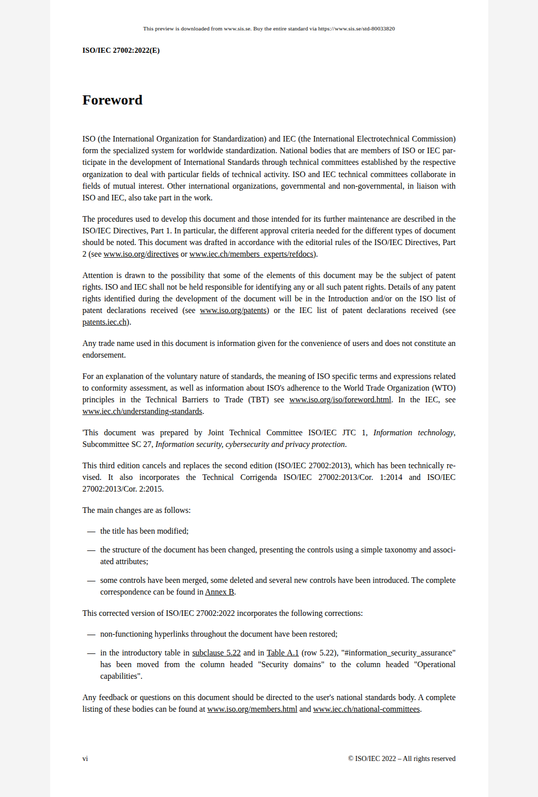This preview is downloaded from www.sis.se. Buy the entire standard via https://www.sis.se/std-80033820
ISO/IEC 27002:2022(E)
Foreword
ISO (the International Organization for Standardization) and IEC (the International Electrotechnical Commission) form the specialized system for worldwide standardization. National bodies that are members of ISO or IEC participate in the development of International Standards through technical committees established by the respective organization to deal with particular fields of technical activity. ISO and IEC technical committees collaborate in fields of mutual interest. Other international organizations, governmental and non-governmental, in liaison with ISO and IEC, also take part in the work.
The procedures used to develop this document and those intended for its further maintenance are described in the ISO/IEC Directives, Part 1. In particular, the different approval criteria needed for the different types of document should be noted. This document was drafted in accordance with the editorial rules of the ISO/IEC Directives, Part 2 (see www.iso.org/directives or www.iec.ch/members_experts/refdocs).
Attention is drawn to the possibility that some of the elements of this document may be the subject of patent rights. ISO and IEC shall not be held responsible for identifying any or all such patent rights. Details of any patent rights identified during the development of the document will be in the Introduction and/or on the ISO list of patent declarations received (see www.iso.org/patents) or the IEC list of patent declarations received (see patents.iec.ch).
Any trade name used in this document is information given for the convenience of users and does not constitute an endorsement.
For an explanation of the voluntary nature of standards, the meaning of ISO specific terms and expressions related to conformity assessment, as well as information about ISO's adherence to the World Trade Organization (WTO) principles in the Technical Barriers to Trade (TBT) see www.iso.org/iso/foreword.html. In the IEC, see www.iec.ch/understanding-standards.
'This document was prepared by Joint Technical Committee ISO/IEC JTC 1, Information technology, Subcommittee SC 27, Information security, cybersecurity and privacy protection.
This third edition cancels and replaces the second edition (ISO/IEC 27002:2013), which has been technically revised. It also incorporates the Technical Corrigenda ISO/IEC 27002:2013/Cor. 1:2014 and ISO/IEC 27002:2013/Cor. 2:2015.
The main changes are as follows:
the title has been modified;
the structure of the document has been changed, presenting the controls using a simple taxonomy and associated attributes;
some controls have been merged, some deleted and several new controls have been introduced. The complete correspondence can be found in Annex B.
This corrected version of ISO/IEC 27002:2022 incorporates the following corrections:
non-functioning hyperlinks throughout the document have been restored;
in the introductory table in subclause 5.22 and in Table A.1 (row 5.22), "#information_security_assurance" has been moved from the column headed "Security domains" to the column headed "Operational capabilities".
Any feedback or questions on this document should be directed to the user's national standards body. A complete listing of these bodies can be found at www.iso.org/members.html and www.iec.ch/national-committees.
vi © ISO/IEC 2022 – All rights reserved